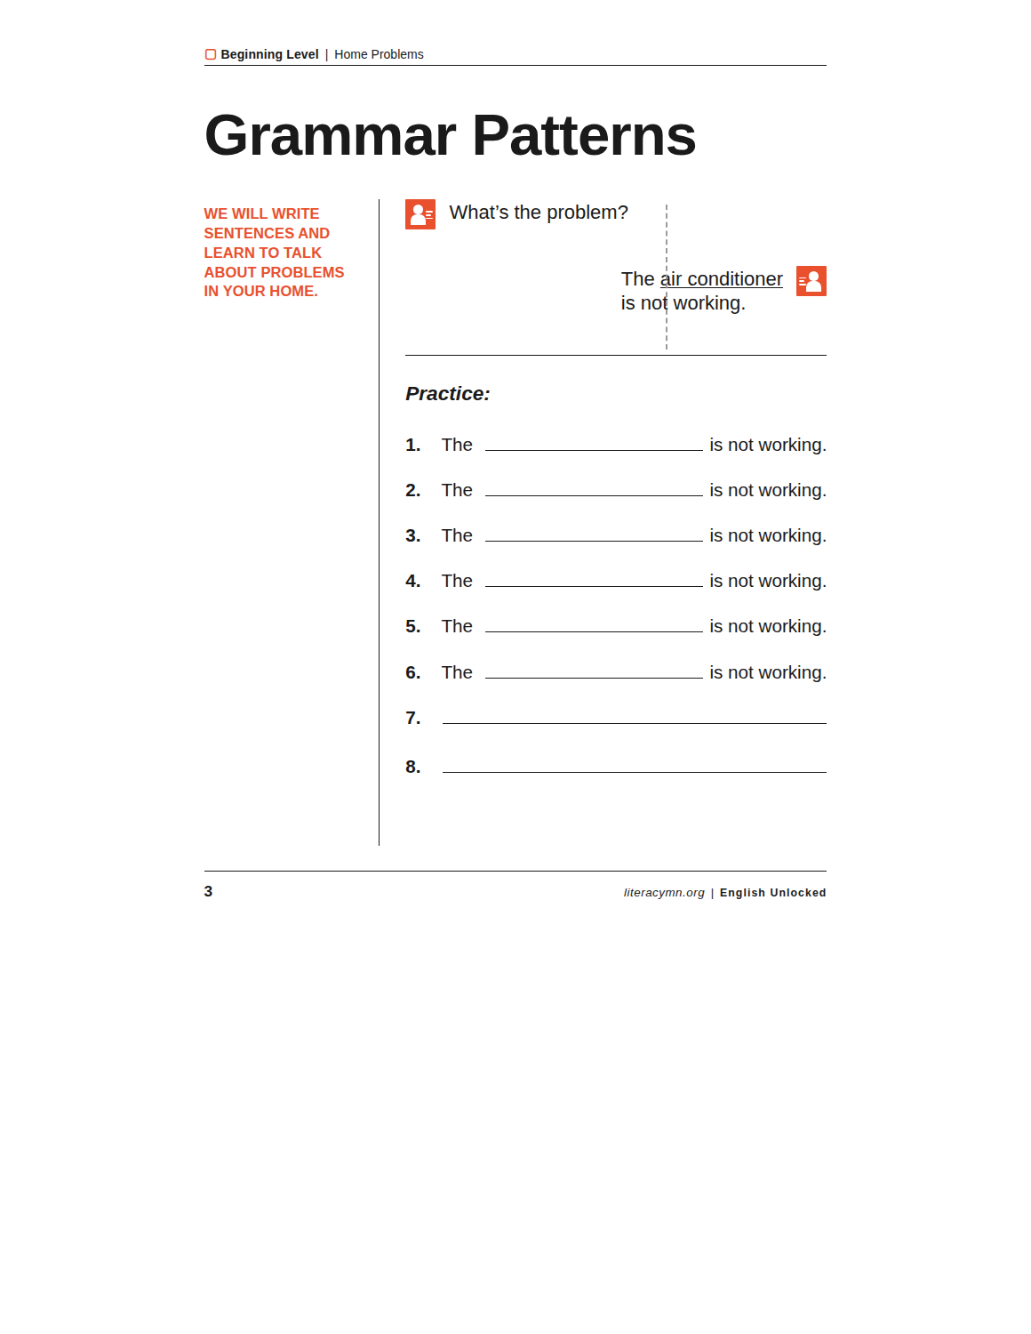▢ Beginning Level | Home Problems
Grammar Patterns
We will write sentences and learn to talk about problems in your home.
What’s the problem?
The air conditioner
is not working.
Practice:
1. The is not working.
2. The is not working.
3. The is not working.
4. The is not working.
5. The is not working.
6. The is not working.
7.
8.
3 literacymn.org | English Unlocked